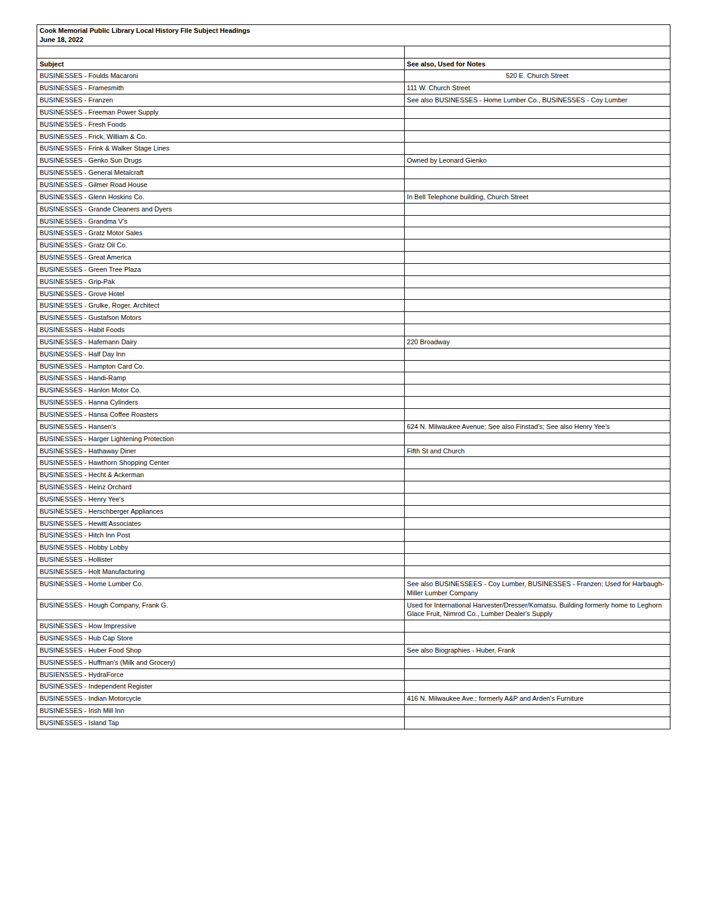| Cook Memorial Public Library Local History File Subject Headings June 18, 2022 | |
| Subject | See also, Used for Notes |
| BUSINESSES - Foulds Macaroni | 520 E. Church Street |
| BUSINESSES - Framesmith | 111 W. Church Street |
| BUSINESSES - Franzen | See also BUSINESSES - Home Lumber Co., BUSINESSES - Coy Lumber |
| BUSINESSES - Freeman Power Supply | |
| BUSINESSES - Fresh Foods | |
| BUSINESSES - Frick, William & Co. | |
| BUSINESSES - Frink & Walker Stage Lines | |
| BUSINESSES - Genko Sun Drugs | Owned by Leonard Gienko |
| BUSINESSES - General Metalcraft | |
| BUSINESSES - Gilmer Road House | |
| BUSINESSES - Glenn Hoskins Co. | In Bell Telephone building, Church Street |
| BUSINESSES - Grande Cleaners and Dyers | |
| BUSINESSES - Grandma V's | |
| BUSINESSES - Gratz Motor Sales | |
| BUSINESSES - Gratz Oil Co. | |
| BUSINESSES - Great America | |
| BUSINESSES - Green Tree Plaza | |
| BUSINESSES - Grip-Pak | |
| BUSINESSES - Grove Hotel | |
| BUSINESSES - Grulke, Roger, Architect | |
| BUSINESSES - Gustafson Motors | |
| BUSINESSES - Habit Foods | |
| BUSINESSES - Hafemann Dairy | 220 Broadway |
| BUSINESSES - Half Day Inn | |
| BUSINESSES - Hampton Card Co. | |
| BUSINESSES - Handi-Ramp | |
| BUSINESSES - Hanlon Motor Co. | |
| BUSINESSES - Hanna Cylinders | |
| BUSINESSES - Hansa Coffee Roasters | |
| BUSINESSES - Hansen's | 624 N. Milwaukee Avenue; See also Finstad's; See also Henry Yee's |
| BUSINESSES - Harger Lightening Protection | |
| BUSINESSES - Hathaway Diner | Fifth St and Church |
| BUSINESSES - Hawthorn Shopping Center | |
| BUSINESSES - Hecht & Ackerman | |
| BUSINESSES - Heinz Orchard | |
| BUSINESSES - Henry Yee's | |
| BUSINESSES - Herschberger Appliances | |
| BUSINESSES - Hewitt Associates | |
| BUSINESSES - Hitch Inn Post | |
| BUSINESSES - Hobby Lobby | |
| BUSINESSES - Hollister | |
| BUSINESSES - Holt Manufacturing | |
| BUSINESSES - Home Lumber Co. | See also BUSINESSEES - Coy Lumber, BUSINESSES - Franzen; Used for Harbaugh-Miller Lumber Company |
| BUSINESSES - Hough Company, Frank G. | Used for International Harvester/Dresser/Komatsu. Building formerly home to Leghorn Glace Fruit, Nimrod Co., Lumber Dealer's Supply |
| BUSINESSES - How Impressive | |
| BUSINESSES - Hub Cap Store | |
| BUSINESSES - Huber Food Shop | See also Biographies - Huber, Frank |
| BUSINESSES - Huffman's (Milk and Grocery) | |
| BUSIENSSES - HydraForce | |
| BUSINESSES - Independent Register | |
| BUSINESSES - Indian Motorcycle | 416 N. Milwaukee Ave.; formerly A&P and Arden's Furniture |
| BUSINESSES - Irish Mill Inn | |
| BUSINESSES - Island Tap | |